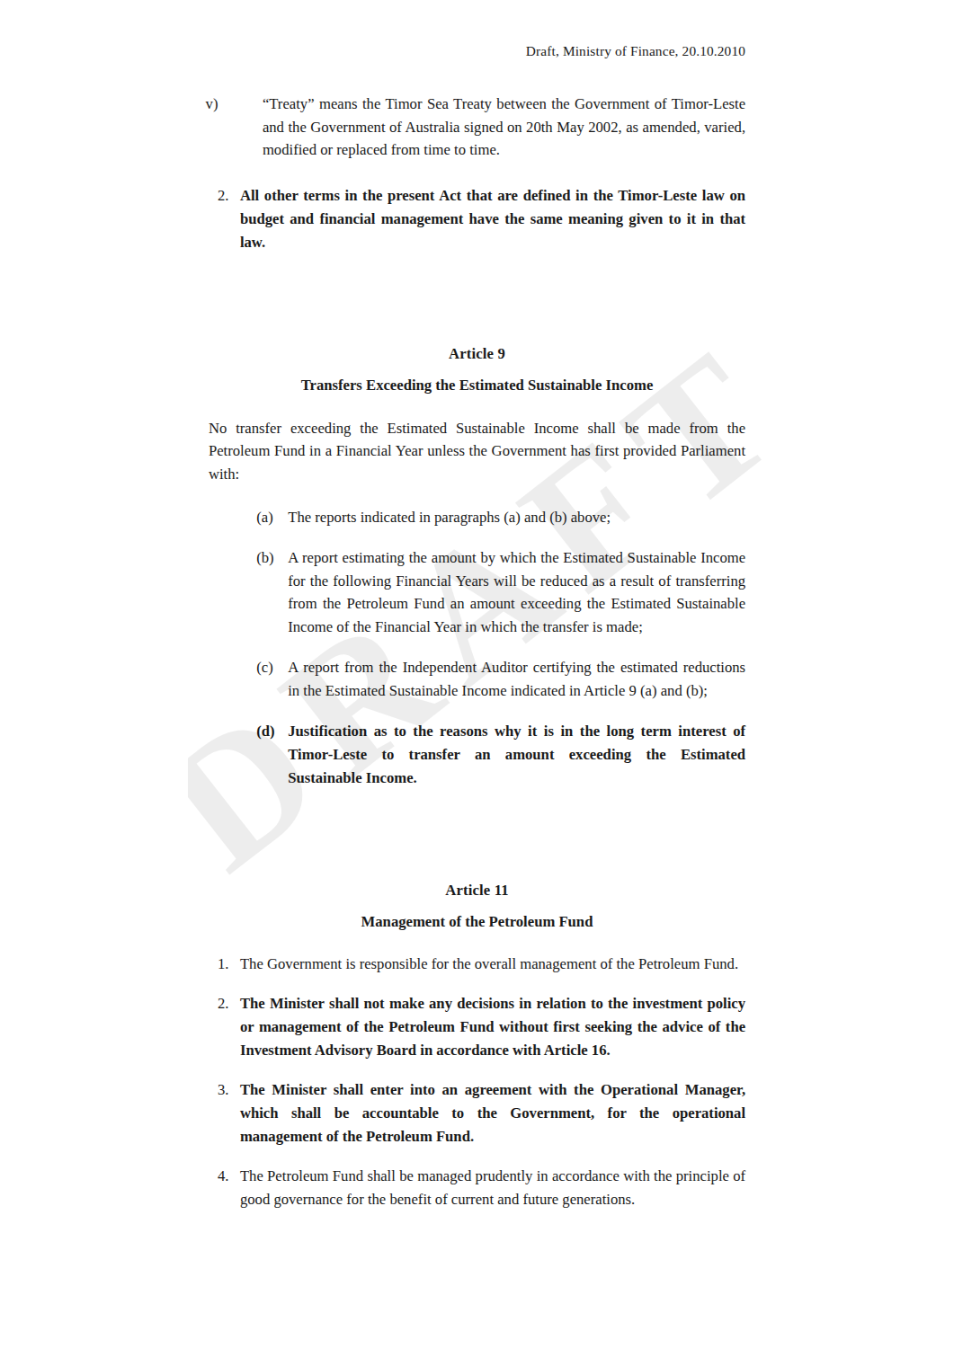DRAFT
Draft, Ministry of Finance, 20.10.2010
v)“Treaty” means the Timor Sea Treaty between the Government of Timor-Leste and the Government of Australia signed on 20th May 2002, as amended, varied, modified or replaced from time to time.
2.
All other terms in the present Act that are defined in the Timor-Leste law on budget and financial management have the same meaning given to it in that law.
Article 9
Transfers Exceeding the Estimated Sustainable Income
No transfer exceeding the Estimated Sustainable Income shall be made from the Petroleum Fund in a Financial Year unless the Government has first provided Parliament with:
(a)
The reports indicated in paragraphs (a) and (b) above;
(b)
A report estimating the amount by which the Estimated Sustainable Income for the following Financial Years will be reduced as a result of transferring from the Petroleum Fund an amount exceeding the Estimated Sustainable Income of the Financial Year in which the transfer is made;
(c)
A report from the Independent Auditor certifying the estimated reductions in the Estimated Sustainable Income indicated in Article 9 (a) and (b);
(d)
Justification as to the reasons why it is in the long term interest of Timor-Leste to transfer an amount exceeding the Estimated Sustainable Income.
Article 11
Management of the Petroleum Fund
1.
The Government is responsible for the overall management of the Petroleum Fund.
2.
The Minister shall not make any decisions in relation to the investment policy or management of the Petroleum Fund without first seeking the advice of the Investment Advisory Board in accordance with Article 16.
3.
The Minister shall enter into an agreement with the Operational Manager, which shall be accountable to the Government, for the operational management of the Petroleum Fund.
4.
The Petroleum Fund shall be managed prudently in accordance with the principle of good governance for the benefit of current and future generations.